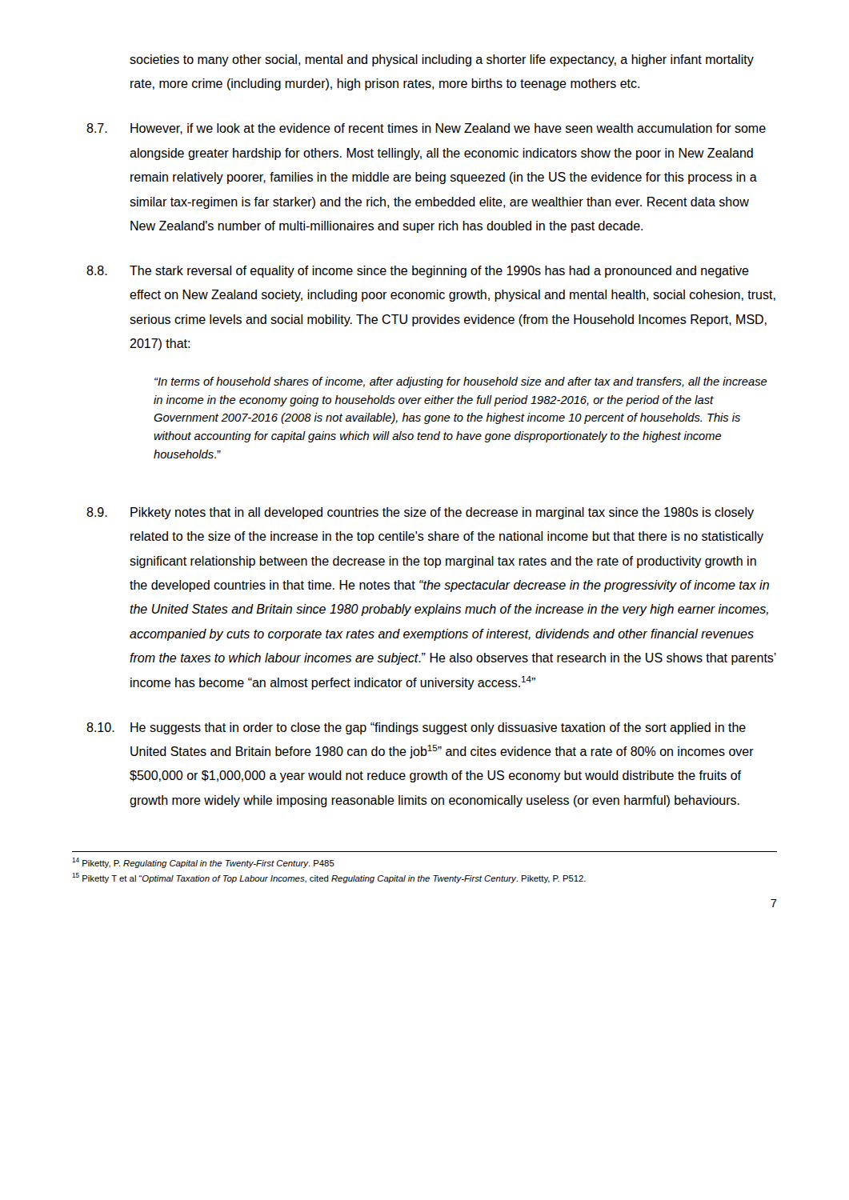societies to many other social, mental and physical including a shorter life expectancy, a higher infant mortality rate, more crime (including murder), high prison rates, more births to teenage mothers etc.
8.7.
However, if we look at the evidence of recent times in New Zealand we have seen wealth accumulation for some alongside greater hardship for others. Most tellingly, all the economic indicators show the poor in New Zealand remain relatively poorer, families in the middle are being squeezed (in the US the evidence for this process in a similar tax-regimen is far starker) and the rich, the embedded elite, are wealthier than ever. Recent data show New Zealand's number of multi-millionaires and super rich has doubled in the past decade.
8.8.
The stark reversal of equality of income since the beginning of the 1990s has had a pronounced and negative effect on New Zealand society, including poor economic growth, physical and mental health, social cohesion, trust, serious crime levels and social mobility. The CTU provides evidence (from the Household Incomes Report, MSD, 2017) that:
“In terms of household shares of income, after adjusting for household size and after tax and transfers, all the increase in income in the economy going to households over either the full period 1982-2016, or the period of the last Government 2007-2016 (2008 is not available), has gone to the highest income 10 percent of households. This is without accounting for capital gains which will also tend to have gone disproportionately to the highest income households.”
8.9.
Pikkety notes that in all developed countries the size of the decrease in marginal tax since the 1980s is closely related to the size of the increase in the top centile's share of the national income but that there is no statistically significant relationship between the decrease in the top marginal tax rates and the rate of productivity growth in the developed countries in that time. He notes that “the spectacular decrease in the progressivity of income tax in the United States and Britain since 1980 probably explains much of the increase in the very high earner incomes, accompanied by cuts to corporate tax rates and exemptions of interest, dividends and other financial revenues from the taxes to which labour incomes are subject.” He also observes that research in the US shows that parents’ income has become “an almost perfect indicator of university access.14”
8.10.
He suggests that in order to close the gap “findings suggest only dissuasive taxation of the sort applied in the United States and Britain before 1980 can do the job15” and cites evidence that a rate of 80% on incomes over $500,000 or $1,000,000 a year would not reduce growth of the US economy but would distribute the fruits of growth more widely while imposing reasonable limits on economically useless (or even harmful) behaviours.
14 Piketty, P. Regulating Capital in the Twenty-First Century. P485
15 Piketty T et al “Optimal Taxation of Top Labour Incomes, cited Regulating Capital in the Twenty-First Century. Piketty, P. P512.
7